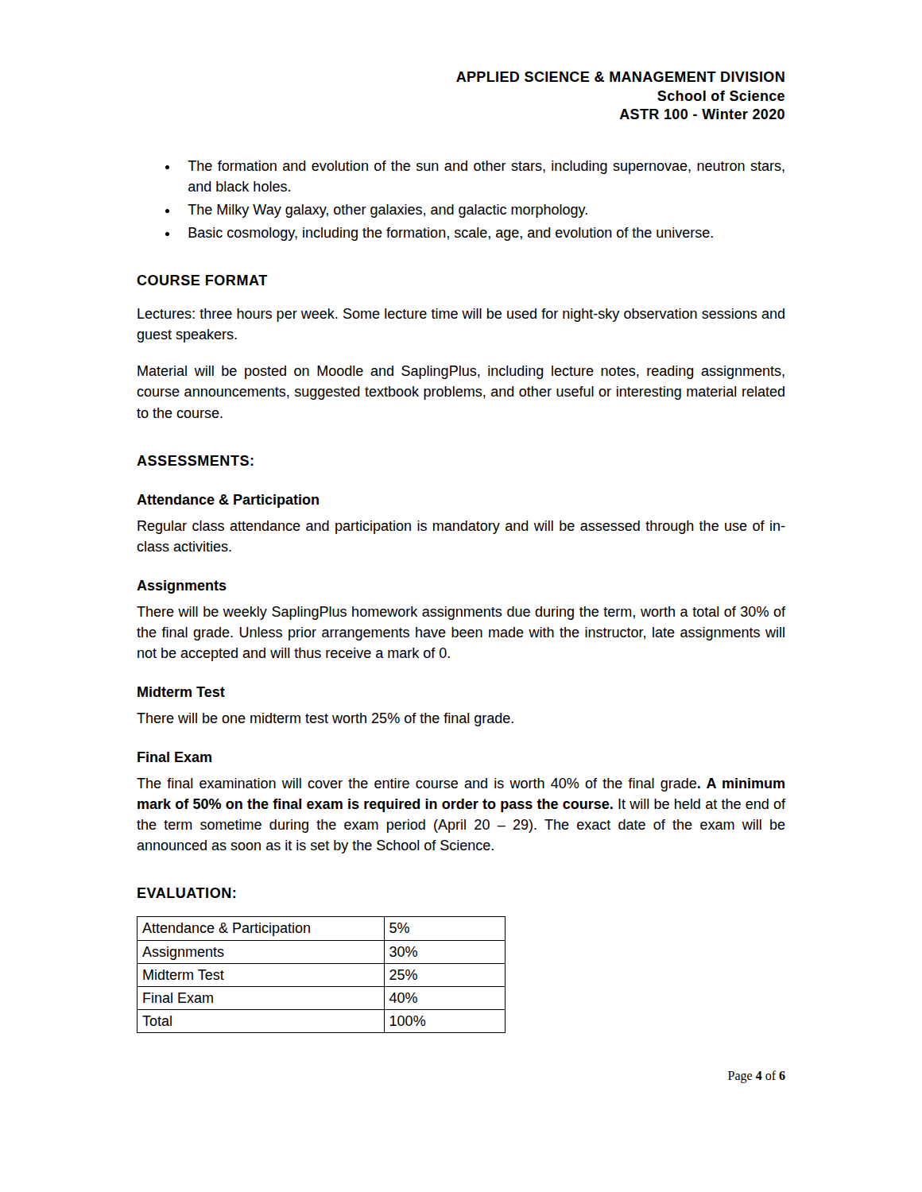APPLIED SCIENCE & MANAGEMENT DIVISION
School of Science
ASTR 100 - Winter 2020
The formation and evolution of the sun and other stars, including supernovae, neutron stars, and black holes.
The Milky Way galaxy, other galaxies, and galactic morphology.
Basic cosmology, including the formation, scale, age, and evolution of the universe.
COURSE FORMAT
Lectures: three hours per week. Some lecture time will be used for night-sky observation sessions and guest speakers.
Material will be posted on Moodle and SaplingPlus, including lecture notes, reading assignments, course announcements, suggested textbook problems, and other useful or interesting material related to the course.
ASSESSMENTS:
Attendance & Participation
Regular class attendance and participation is mandatory and will be assessed through the use of in-class activities.
Assignments
There will be weekly SaplingPlus homework assignments due during the term, worth a total of 30% of the final grade. Unless prior arrangements have been made with the instructor, late assignments will not be accepted and will thus receive a mark of 0.
Midterm Test
There will be one midterm test worth 25% of the final grade.
Final Exam
The final examination will cover the entire course and is worth 40% of the final grade. A minimum mark of 50% on the final exam is required in order to pass the course. It will be held at the end of the term sometime during the exam period (April 20 – 29). The exact date of the exam will be announced as soon as it is set by the School of Science.
EVALUATION:
| Attendance & Participation | 5% |
| Assignments | 30% |
| Midterm Test | 25% |
| Final Exam | 40% |
| Total | 100% |
Page 4 of 6